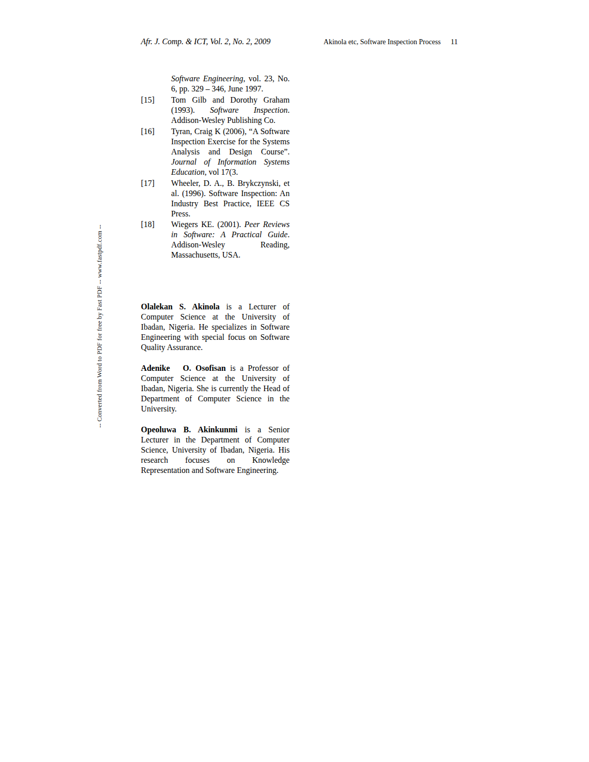-- Converted from Word to PDF for free by Fast PDF -- www.fastpdf.com --
Afr. J. Comp. & ICT, Vol. 2, No. 2, 2009
Akinola etc, Software Inspection Process 11
Software Engineering, vol. 23, No. 6, pp. 329 – 346, June 1997.
[15] Tom Gilb and Dorothy Graham (1993). Software Inspection. Addison-Wesley Publishing Co.
[16] Tyran, Craig K (2006), “A Software Inspection Exercise for the Systems Analysis and Design Course”. Journal of Information Systems Education, vol 17(3.
[17] Wheeler, D. A., B. Brykczynski, et al. (1996). Software Inspection: An Industry Best Practice, IEEE CS Press.
[18] Wiegers KE. (2001). Peer Reviews in Software: A Practical Guide. Addison-Wesley Reading, Massachusetts, USA.
Olalekan S. Akinola is a Lecturer of Computer Science at the University of Ibadan, Nigeria. He specializes in Software Engineering with special focus on Software Quality Assurance.
Adenike O. Osofisan is a Professor of Computer Science at the University of Ibadan, Nigeria. She is currently the Head of Department of Computer Science in the University.
Opeoluwa B. Akinkunmi is a Senior Lecturer in the Department of Computer Science, University of Ibadan, Nigeria. His research focuses on Knowledge Representation and Software Engineering.